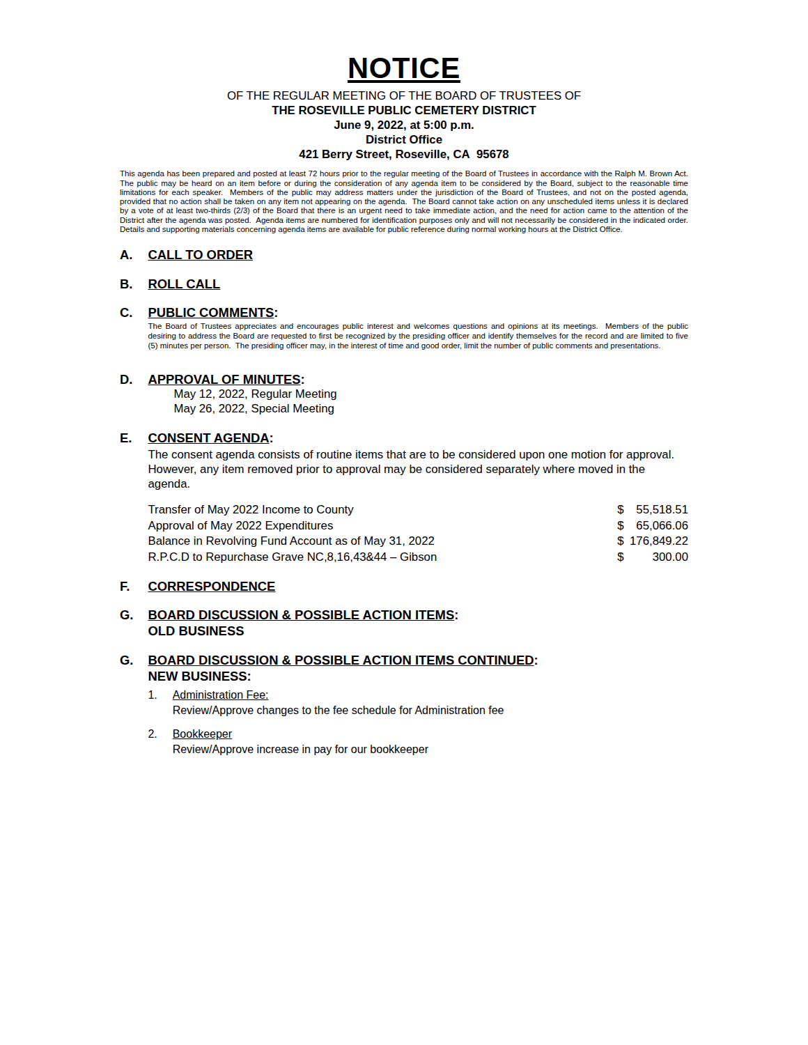NOTICE
OF THE REGULAR MEETING OF THE BOARD OF TRUSTEES OF
THE ROSEVILLE PUBLIC CEMETERY DISTRICT
June 9, 2022, at 5:00 p.m.
District Office
421 Berry Street, Roseville, CA 95678
This agenda has been prepared and posted at least 72 hours prior to the regular meeting of the Board of Trustees in accordance with the Ralph M. Brown Act. The public may be heard on an item before or during the consideration of any agenda item to be considered by the Board, subject to the reasonable time limitations for each speaker. Members of the public may address matters under the jurisdiction of the Board of Trustees, and not on the posted agenda, provided that no action shall be taken on any item not appearing on the agenda. The Board cannot take action on any unscheduled items unless it is declared by a vote of at least two-thirds (2/3) of the Board that there is an urgent need to take immediate action, and the need for action came to the attention of the District after the agenda was posted. Agenda items are numbered for identification purposes only and will not necessarily be considered in the indicated order. Details and supporting materials concerning agenda items are available for public reference during normal working hours at the District Office.
A.
CALL TO ORDER
B.
ROLL CALL
C.
PUBLIC COMMENTS:
The Board of Trustees appreciates and encourages public interest and welcomes questions and opinions at its meetings. Members of the public desiring to address the Board are requested to first be recognized by the presiding officer and identify themselves for the record and are limited to five (5) minutes per person. The presiding officer may, in the interest of time and good order, limit the number of public comments and presentations.
D.
APPROVAL OF MINUTES:
May 12, 2022, Regular Meeting
May 26, 2022, Special Meeting
E.
CONSENT AGENDA:
The consent agenda consists of routine items that are to be considered upon one motion for approval. However, any item removed prior to approval may be considered separately where moved in the agenda.
| Transfer of May 2022 Income to County | $ | 55,518.51 |
| Approval of May 2022 Expenditures | $ | 65,066.06 |
| Balance in Revolving Fund Account as of May 31, 2022 | $ | 176,849.22 |
| R.P.C.D to Repurchase Grave NC,8,16,43&44 – Gibson | $ | 300.00 |
F.
CORRESPONDENCE
G.
BOARD DISCUSSION & POSSIBLE ACTION ITEMS:
OLD BUSINESS
G.
BOARD DISCUSSION & POSSIBLE ACTION ITEMS CONTINUED:
NEW BUSINESS:
1.
Administration Fee:
Review/Approve changes to the fee schedule for Administration fee
2.
Bookkeeper
Review/Approve increase in pay for our bookkeeper